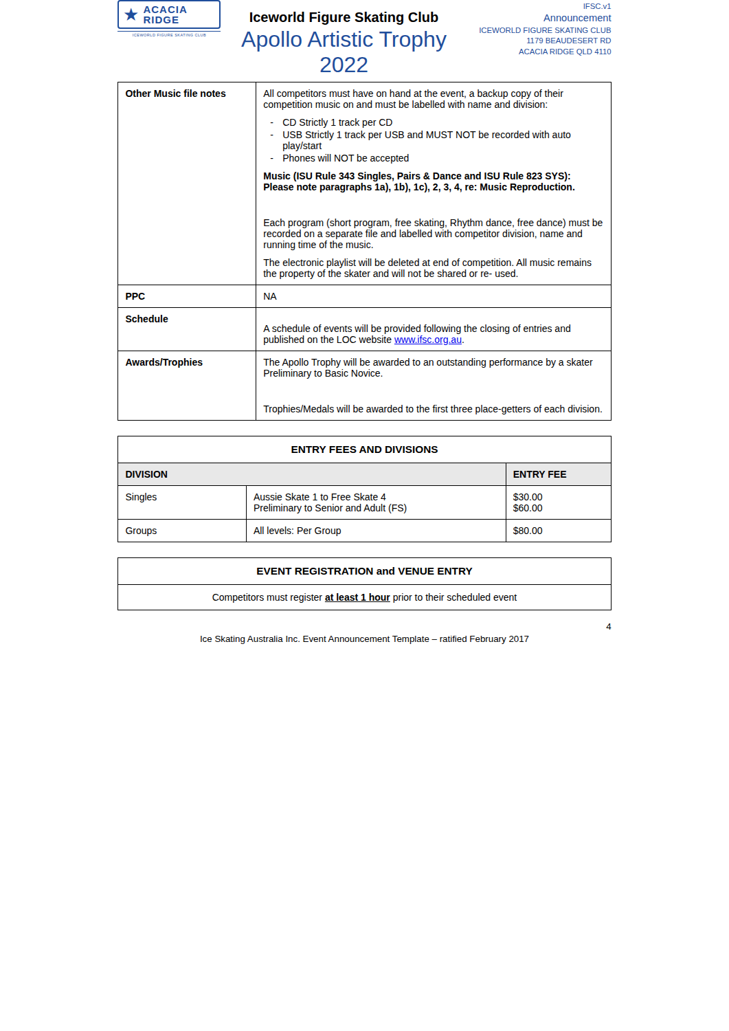★ ACACIA RIDGE
ICEWORLD FIGURE SKATING CLUB
Iceworld Figure Skating Club
Apollo Artistic Trophy 2022
IFSC.v1
Announcement
ICEWORLD FIGURE SKATING CLUB
1179 BEAUDESERT RD
ACACIA RIDGE QLD 4110
| Other Music file notes | All competitors must have on hand at the event, a backup copy of their competition music on and must be labelled with name and division: CD Strictly 1 track per CD USB Strictly 1 track per USB and MUST NOT be recorded with auto play/start Phones will NOT be accepted Music (ISU Rule 343 Singles, Pairs & Dance and ISU Rule 823 SYS): Please note paragraphs 1a), 1b), 1c), 2, 3, 4, re: Music Reproduction. Each program (short program, free skating, Rhythm dance, free dance) must be recorded on a separate file and labelled with competitor division, name and running time of the music. The electronic playlist will be deleted at end of competition. All music remains the property of the skater and will not be shared or re- used. |
| PPC | NA |
| Schedule | A schedule of events will be provided following the closing of entries and published on the LOC website www.ifsc.org.au . |
| Awards/Trophies | The Apollo Trophy will be awarded to an outstanding performance by a skater Preliminary to Basic Novice. Trophies/Medals will be awarded to the first three place-getters of each division. |
| ENTRY FEES AND DIVISIONS |
| DIVISION | ENTRY FEE |
| Singles | Aussie Skate 1 to Free Skate 4 Preliminary to Senior and Adult (FS) | $30.00 $60.00 |
| Groups | All levels: Per Group | $80.00 |
| EVENT REGISTRATION and VENUE ENTRY |
| Competitors must register at least 1 hour prior to their scheduled event |
4
Ice Skating Australia Inc. Event Announcement Template – ratified February 2017